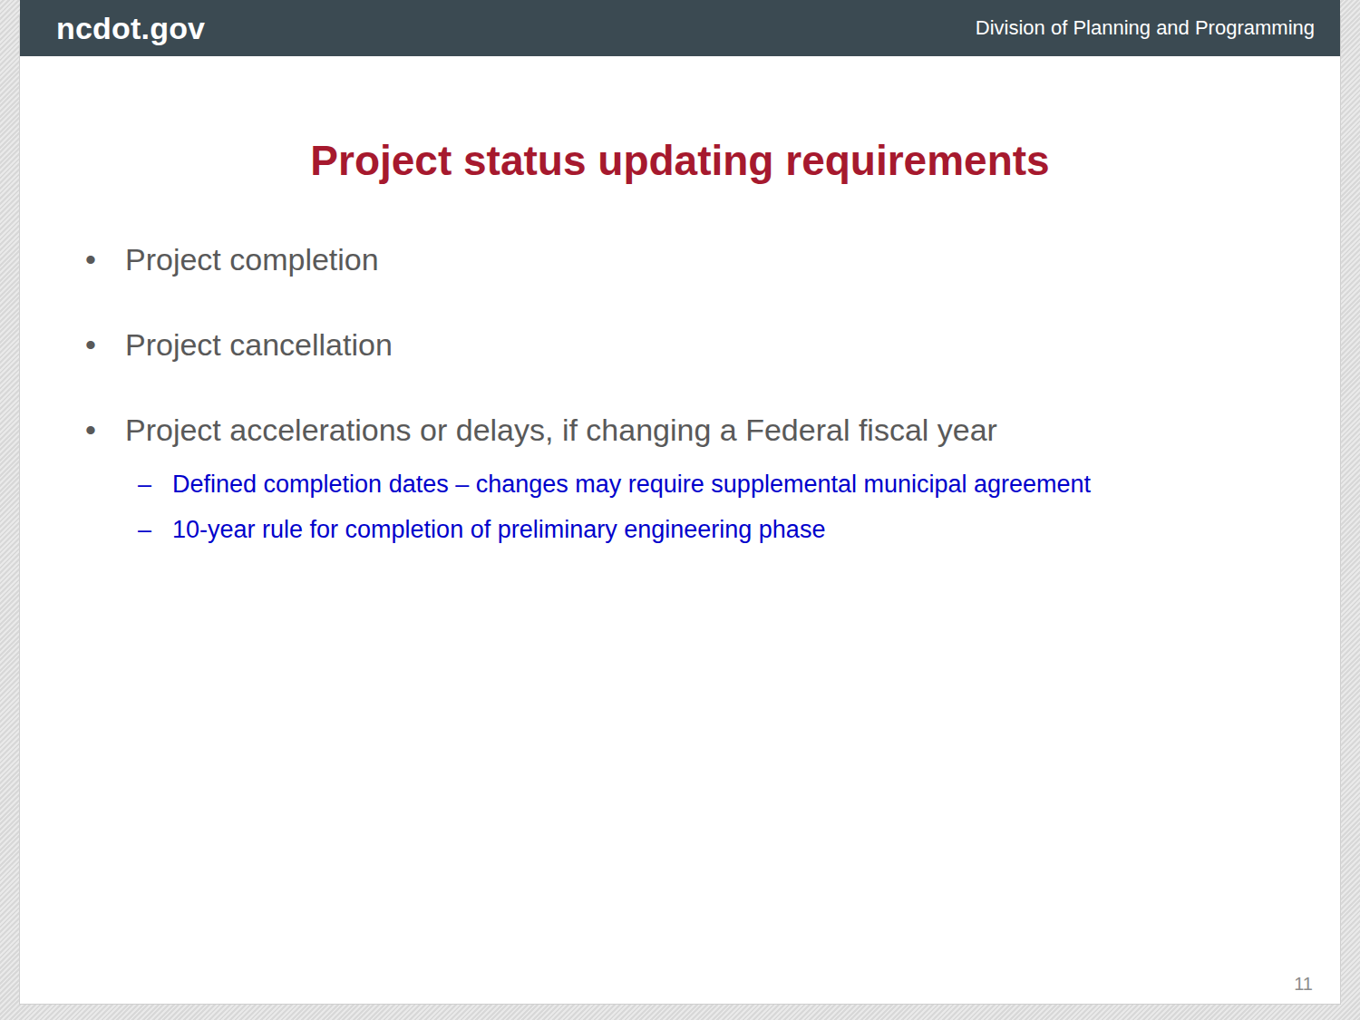ncdot.gov Division of Planning and Programming
Project status updating requirements
Project completion
Project cancellation
Project accelerations or delays, if changing a Federal fiscal year
Defined completion dates – changes may require supplemental municipal agreement
10-year rule for completion of preliminary engineering phase
11